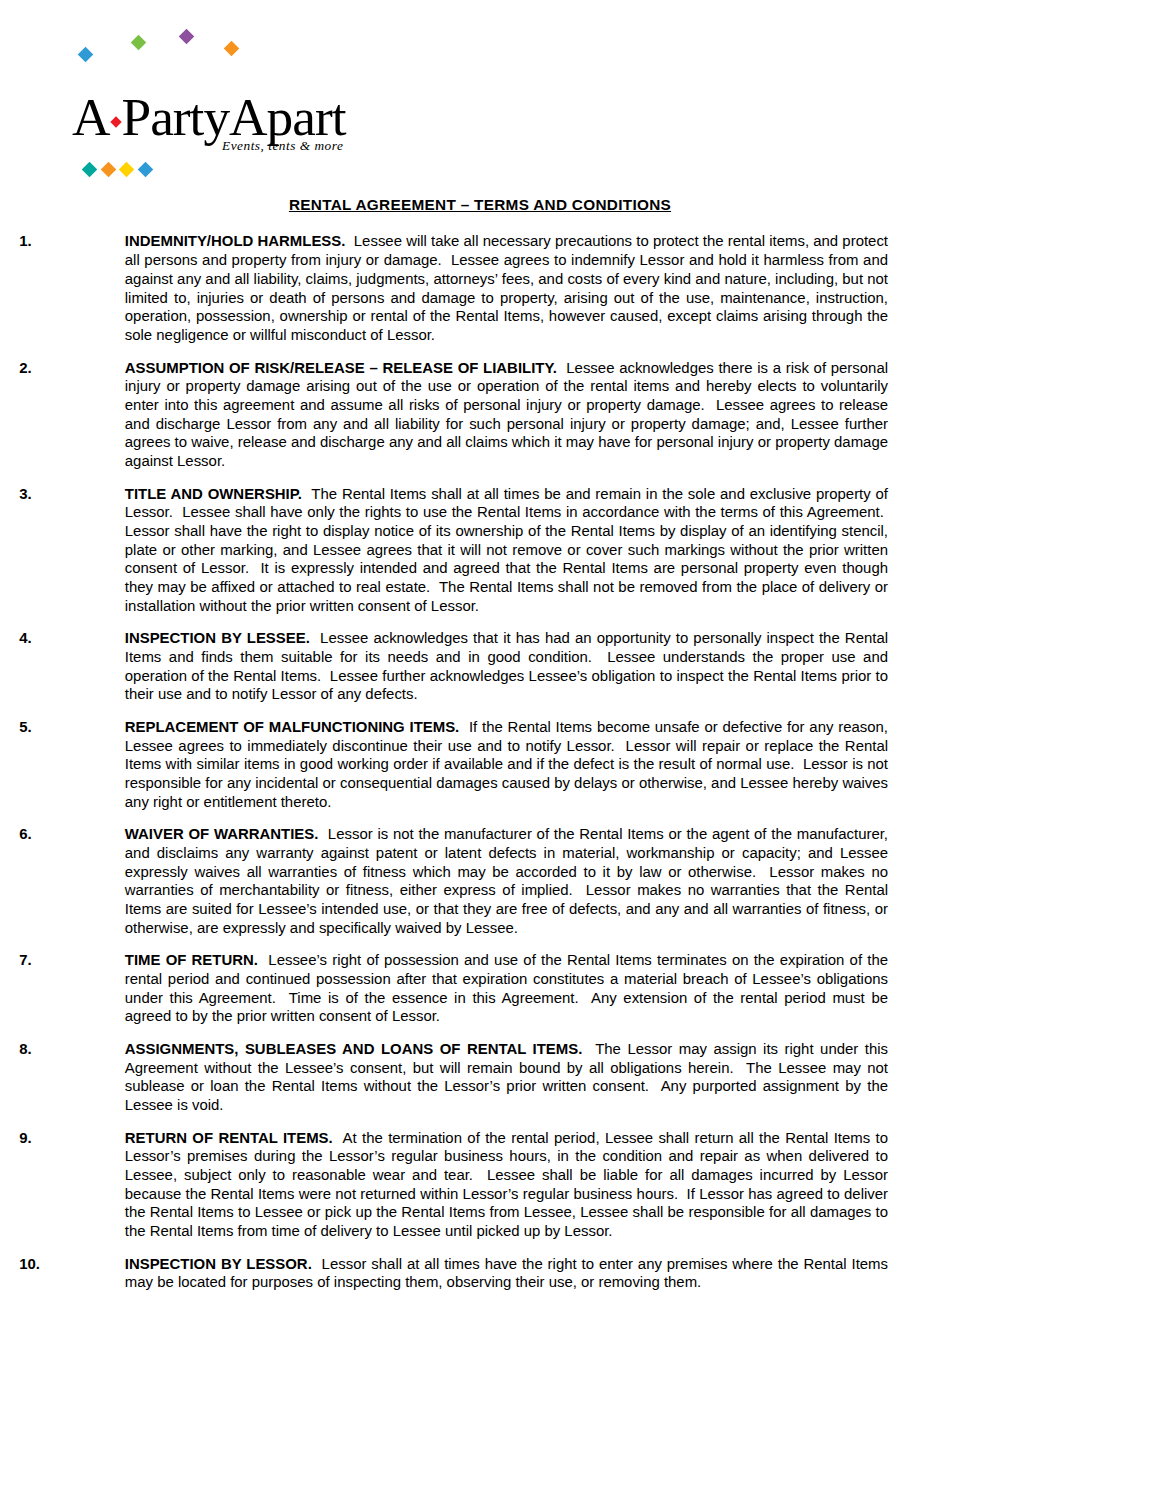A Party Apart
Events, tents & more
RENTAL AGREEMENT – TERMS AND CONDITIONS
1. Indemnity/Hold Harmless. Lessee will take all necessary precautions to protect the rental items, and protect all persons and property from injury or damage. Lessee agrees to indemnify Lessor and hold it harmless from and against any and all liability, claims, judgments, attorneys’ fees, and costs of every kind and nature, including, but not limited to, injuries or death of persons and damage to property, arising out of the use, maintenance, instruction, operation, possession, ownership or rental of the Rental Items, however caused, except claims arising through the sole negligence or willful misconduct of Lessor.
2. Assumption of Risk/Release – Release of Liability. Lessee acknowledges there is a risk of personal injury or property damage arising out of the use or operation of the rental items and hereby elects to voluntarily enter into this agreement and assume all risks of personal injury or property damage. Lessee agrees to release and discharge Lessor from any and all liability for such personal injury or property damage; and, Lessee further agrees to waive, release and discharge any and all claims which it may have for personal injury or property damage against Lessor.
3. Title and Ownership. The Rental Items shall at all times be and remain in the sole and exclusive property of Lessor. Lessee shall have only the rights to use the Rental Items in accordance with the terms of this Agreement. Lessor shall have the right to display notice of its ownership of the Rental Items by display of an identifying stencil, plate or other marking, and Lessee agrees that it will not remove or cover such markings without the prior written consent of Lessor. It is expressly intended and agreed that the Rental Items are personal property even though they may be affixed or attached to real estate. The Rental Items shall not be removed from the place of delivery or installation without the prior written consent of Lessor.
4. Inspection by Lessee. Lessee acknowledges that it has had an opportunity to personally inspect the Rental Items and finds them suitable for its needs and in good condition. Lessee understands the proper use and operation of the Rental Items. Lessee further acknowledges Lessee’s obligation to inspect the Rental Items prior to their use and to notify Lessor of any defects.
5. Replacement of Malfunctioning Items. If the Rental Items become unsafe or defective for any reason, Lessee agrees to immediately discontinue their use and to notify Lessor. Lessor will repair or replace the Rental Items with similar items in good working order if available and if the defect is the result of normal use. Lessor is not responsible for any incidental or consequential damages caused by delays or otherwise, and Lessee hereby waives any right or entitlement thereto.
6. Waiver of Warranties. Lessor is not the manufacturer of the Rental Items or the agent of the manufacturer, and disclaims any warranty against patent or latent defects in material, workmanship or capacity; and Lessee expressly waives all warranties of fitness which may be accorded to it by law or otherwise. Lessor makes no warranties of merchantability or fitness, either express of implied. Lessor makes no warranties that the Rental Items are suited for Lessee’s intended use, or that they are free of defects, and any and all warranties of fitness, or otherwise, are expressly and specifically waived by Lessee.
7. Time of Return. Lessee’s right of possession and use of the Rental Items terminates on the expiration of the rental period and continued possession after that expiration constitutes a material breach of Lessee’s obligations under this Agreement. Time is of the essence in this Agreement. Any extension of the rental period must be agreed to by the prior written consent of Lessor.
8. Assignments, Subleases and Loans of Rental Items. The Lessor may assign its right under this Agreement without the Lessee’s consent, but will remain bound by all obligations herein. The Lessee may not sublease or loan the Rental Items without the Lessor’s prior written consent. Any purported assignment by the Lessee is void.
9. Return of Rental Items. At the termination of the rental period, Lessee shall return all the Rental Items to Lessor’s premises during the Lessor’s regular business hours, in the condition and repair as when delivered to Lessee, subject only to reasonable wear and tear. Lessee shall be liable for all damages incurred by Lessor because the Rental Items were not returned within Lessor’s regular business hours. If Lessor has agreed to deliver the Rental Items to Lessee or pick up the Rental Items from Lessee, Lessee shall be responsible for all damages to the Rental Items from time of delivery to Lessee until picked up by Lessor.
10. Inspection by Lessor. Lessor shall at all times have the right to enter any premises where the Rental Items may be located for purposes of inspecting them, observing their use, or removing them.